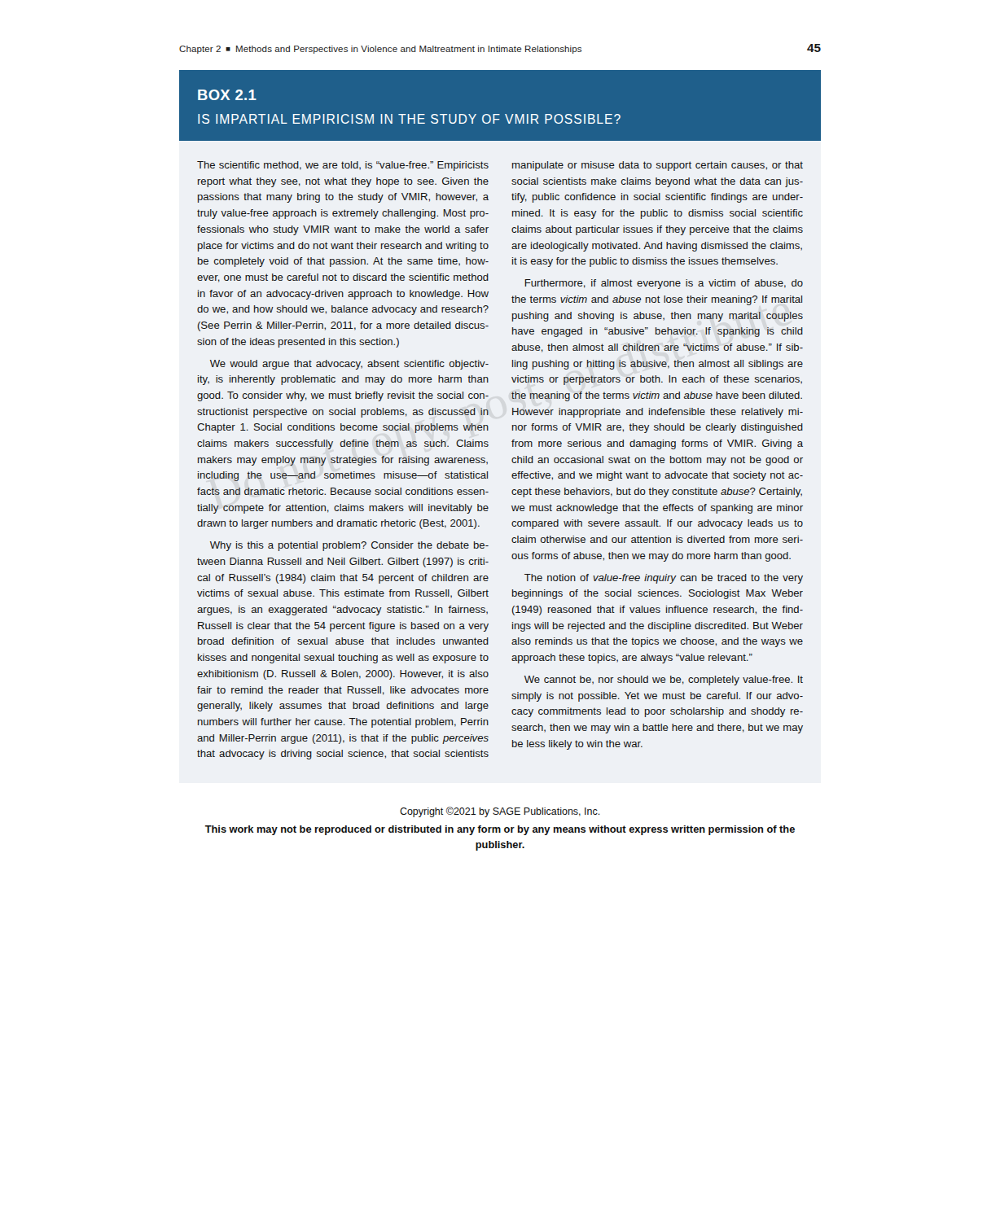Chapter 2 ■ Methods and Perspectives in Violence and Maltreatment in Intimate Relationships 45
BOX 2.1
Is Impartial Empiricism in the Study of VMIR Possible?
The scientific method, we are told, is “value-free.” Empiricists report what they see, not what they hope to see. Given the passions that many bring to the study of VMIR, however, a truly value-free approach is extremely challenging. Most professionals who study VMIR want to make the world a safer place for victims and do not want their research and writing to be completely void of that passion. At the same time, however, one must be careful not to discard the scientific method in favor of an advocacy-driven approach to knowledge. How do we, and how should we, balance advocacy and research? (See Perrin & Miller-Perrin, 2011, for a more detailed discussion of the ideas presented in this section.)
We would argue that advocacy, absent scientific objectivity, is inherently problematic and may do more harm than good. To consider why, we must briefly revisit the social constructionist perspective on social problems, as discussed in Chapter 1. Social conditions become social problems when claims makers successfully define them as such. Claims makers may employ many strategies for raising awareness, including the use—and sometimes misuse—of statistical facts and dramatic rhetoric. Because social conditions essentially compete for attention, claims makers will inevitably be drawn to larger numbers and dramatic rhetoric (Best, 2001).
Why is this a potential problem? Consider the debate between Dianna Russell and Neil Gilbert. Gilbert (1997) is critical of Russell’s (1984) claim that 54 percent of children are victims of sexual abuse. This estimate from Russell, Gilbert argues, is an exaggerated “advocacy statistic.” In fairness, Russell is clear that the 54 percent figure is based on a very broad definition of sexual abuse that includes unwanted kisses and nongenital sexual touching as well as exposure to exhibitionism (D. Russell & Bolen, 2000). However, it is also fair to remind the reader that Russell, like advocates more generally, likely assumes that broad definitions and large numbers will further her cause. The potential problem, Perrin and Miller-Perrin argue (2011), is that if the public perceives that advocacy is driving social science, that social scientists manipulate or misuse data to support certain causes, or that social scientists make claims beyond what the data can justify, public confidence in social scientific findings are undermined. It is easy for the public to dismiss social scientific claims about particular issues if they perceive that the claims are ideologically motivated. And having dismissed the claims, it is easy for the public to dismiss the issues themselves.
Furthermore, if almost everyone is a victim of abuse, do the terms victim and abuse not lose their meaning? If marital pushing and shoving is abuse, then many marital couples have engaged in “abusive” behavior. If spanking is child abuse, then almost all children are “victims of abuse.” If sibling pushing or hitting is abusive, then almost all siblings are victims or perpetrators or both. In each of these scenarios, the meaning of the terms victim and abuse have been diluted. However inappropriate and indefensible these relatively minor forms of VMIR are, they should be clearly distinguished from more serious and damaging forms of VMIR. Giving a child an occasional swat on the bottom may not be good or effective, and we might want to advocate that society not accept these behaviors, but do they constitute abuse? Certainly, we must acknowledge that the effects of spanking are minor compared with severe assault. If our advocacy leads us to claim otherwise and our attention is diverted from more serious forms of abuse, then we may do more harm than good.
The notion of value-free inquiry can be traced to the very beginnings of the social sciences. Sociologist Max Weber (1949) reasoned that if values influence research, the findings will be rejected and the discipline discredited. But Weber also reminds us that the topics we choose, and the ways we approach these topics, are always “value relevant.”
We cannot be, nor should we be, completely value-free. It simply is not possible. Yet we must be careful. If our advocacy commitments lead to poor scholarship and shoddy research, then we may win a battle here and there, but we may be less likely to win the war.
Do not copy, post, or distribute
Copyright ©2021 by SAGE Publications, Inc.
This work may not be reproduced or distributed in any form or by any means without express written permission of the publisher.